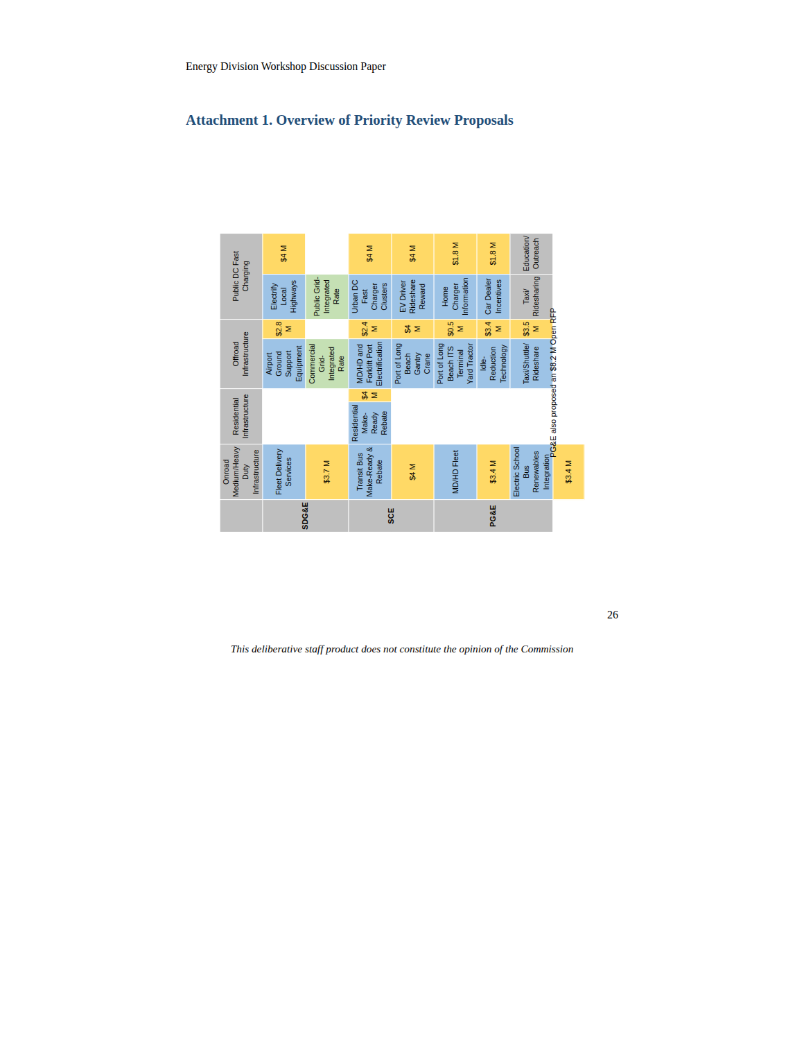Energy Division Workshop Discussion Paper
Attachment 1. Overview of Priority Review Proposals
| | Onroad Medium/Heavy Duty Infrastructure | Residential Infrastructure | Offroad Infrastructure | Public DC Fast Charging |
| SDG&E | Fleet Delivery Services | | Airport Ground Support Equipment | $2.8 M | Electrify Local Highways | $4 M |
| $3.7 M | | Commercial Grid-Integrated Rate | | Public Grid-Integrated Rate | |
| SCE | Transit Bus Make-Ready & Rebate | Residential Make-Ready Rebate | $4 M | MD/HD and Forklift Port Electrification | $2.4 M | Urban DC Fast Charger Clusters | $4 M |
| $4 M | | Port of Long Beach Gantry Crane | $4 M | EV Driver Rideshare Reward | $4 M |
| PG&E | MD/HD Fleet | | Port of Long Beach ITS Terminal Yard Tractor | $0.5 M | Home Charger Information | $1.8 M |
| $3.4 M | | Idle-Reduction Technology | $3.4 M | Car Dealer Incentives | $1.8 M |
| Electric School Bus Renewables Integration | | Taxi/Shuttle/ Rideshare | $3.5 M | Taxi/ Ridesharing | Education/ Outreach |
| | $3.4 M | |
PG&E also proposed an $8.2 M Open RFP
26
This deliberative staff product does not constitute the opinion of the Commission